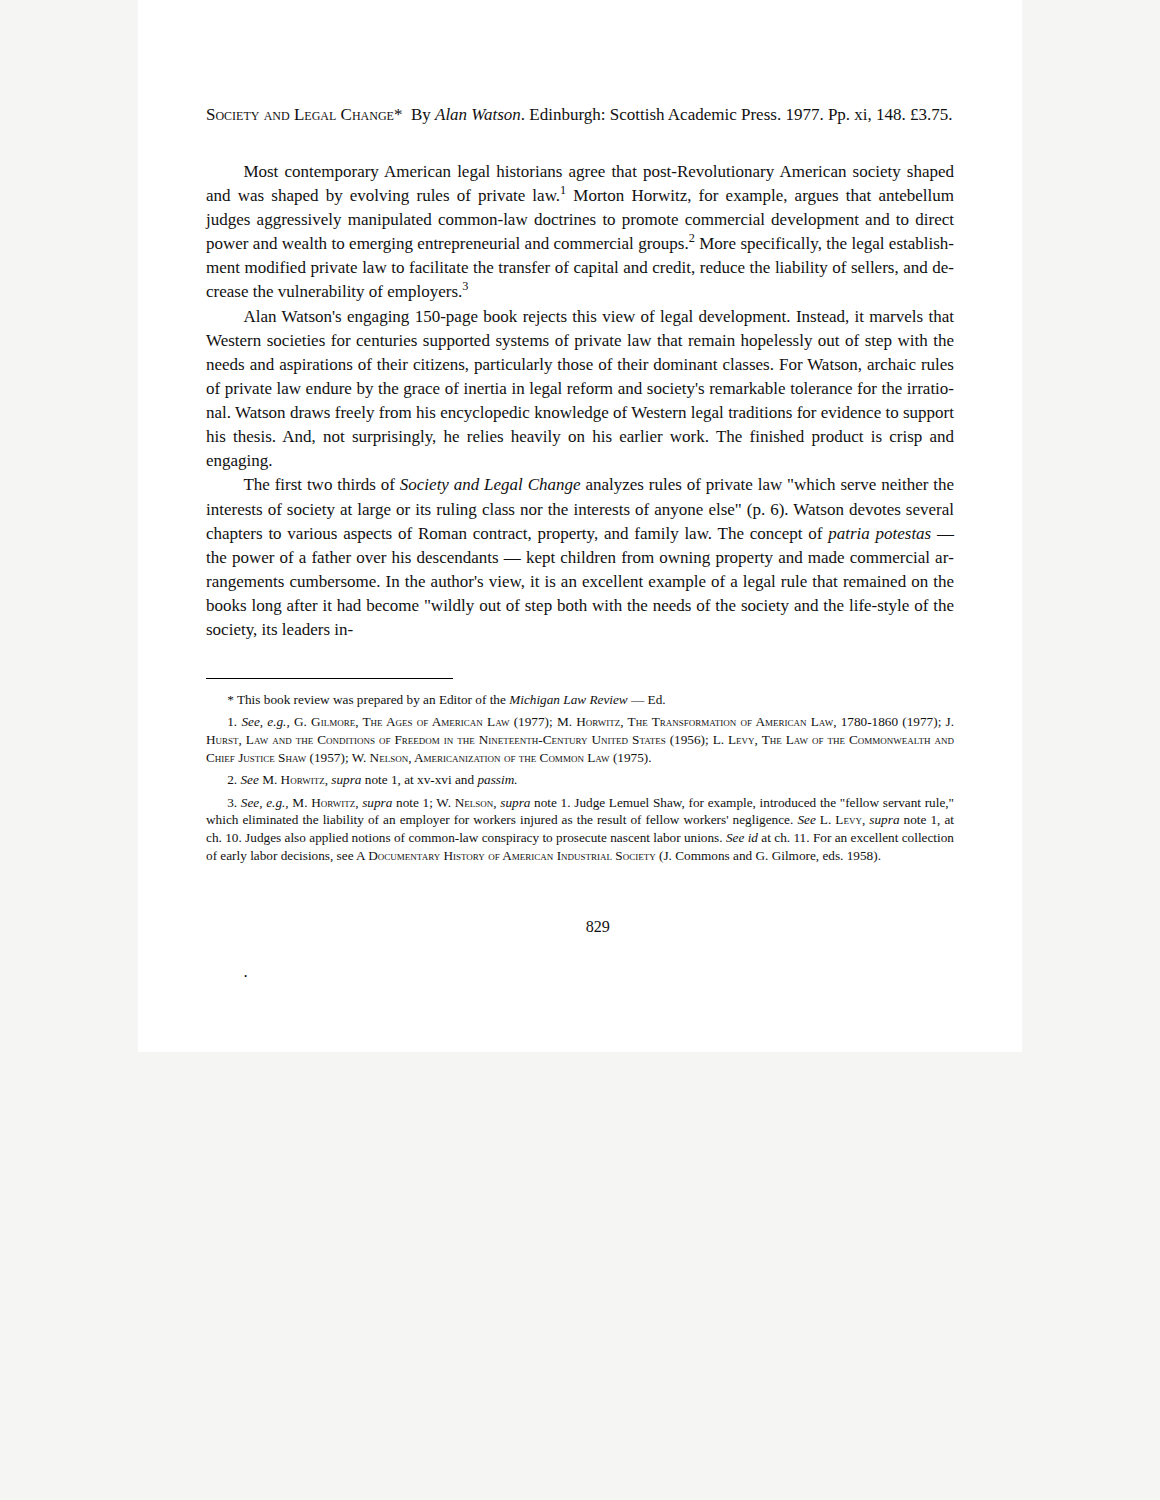Society and Legal Change* By Alan Watson. Edinburgh: Scottish Academic Press. 1977. Pp. xi, 148. £3.75.
Most contemporary American legal historians agree that post-Revolutionary American society shaped and was shaped by evolving rules of private law.1 Morton Horwitz, for example, argues that antebellum judges aggressively manipulated common-law doctrines to promote commercial development and to direct power and wealth to emerging entrepreneurial and commercial groups.2 More specifically, the legal establishment modified private law to facilitate the transfer of capital and credit, reduce the liability of sellers, and decrease the vulnerability of employers.3
Alan Watson's engaging 150-page book rejects this view of legal development. Instead, it marvels that Western societies for centuries supported systems of private law that remain hopelessly out of step with the needs and aspirations of their citizens, particularly those of their dominant classes. For Watson, archaic rules of private law endure by the grace of inertia in legal reform and society's remarkable tolerance for the irrational. Watson draws freely from his encyclopedic knowledge of Western legal traditions for evidence to support his thesis. And, not surprisingly, he relies heavily on his earlier work. The finished product is crisp and engaging.
The first two thirds of Society and Legal Change analyzes rules of private law "which serve neither the interests of society at large or its ruling class nor the interests of anyone else" (p. 6). Watson devotes several chapters to various aspects of Roman contract, property, and family law. The concept of patria potestas — the power of a father over his descendants — kept children from owning property and made commercial arrangements cumbersome. In the author's view, it is an excellent example of a legal rule that remained on the books long after it had become "wildly out of step both with the needs of the society and the life-style of the society, its leaders in-
* This book review was prepared by an Editor of the Michigan Law Review — Ed.
1. See, e.g., G. Gilmore, The Ages of American Law (1977); M. Horwitz, The Transformation of American Law, 1780-1860 (1977); J. Hurst, Law and the Conditions of Freedom in the Nineteenth-Century United States (1956); L. Levy, The Law of the Commonwealth and Chief Justice Shaw (1957); W. Nelson, Americanization of the Common Law (1975).
2. See M. Horwitz, supra note 1, at xv-xvi and passim.
3. See, e.g., M. Horwitz, supra note 1; W. Nelson, supra note 1. Judge Lemuel Shaw, for example, introduced the "fellow servant rule," which eliminated the liability of an employer for workers injured as the result of fellow workers' negligence. See L. Levy, supra note 1, at ch. 10. Judges also applied notions of common-law conspiracy to prosecute nascent labor unions. See id at ch. 11. For an excellent collection of early labor decisions, see A Documentary History of American Industrial Society (J. Commons and G. Gilmore, eds. 1958).
829
.